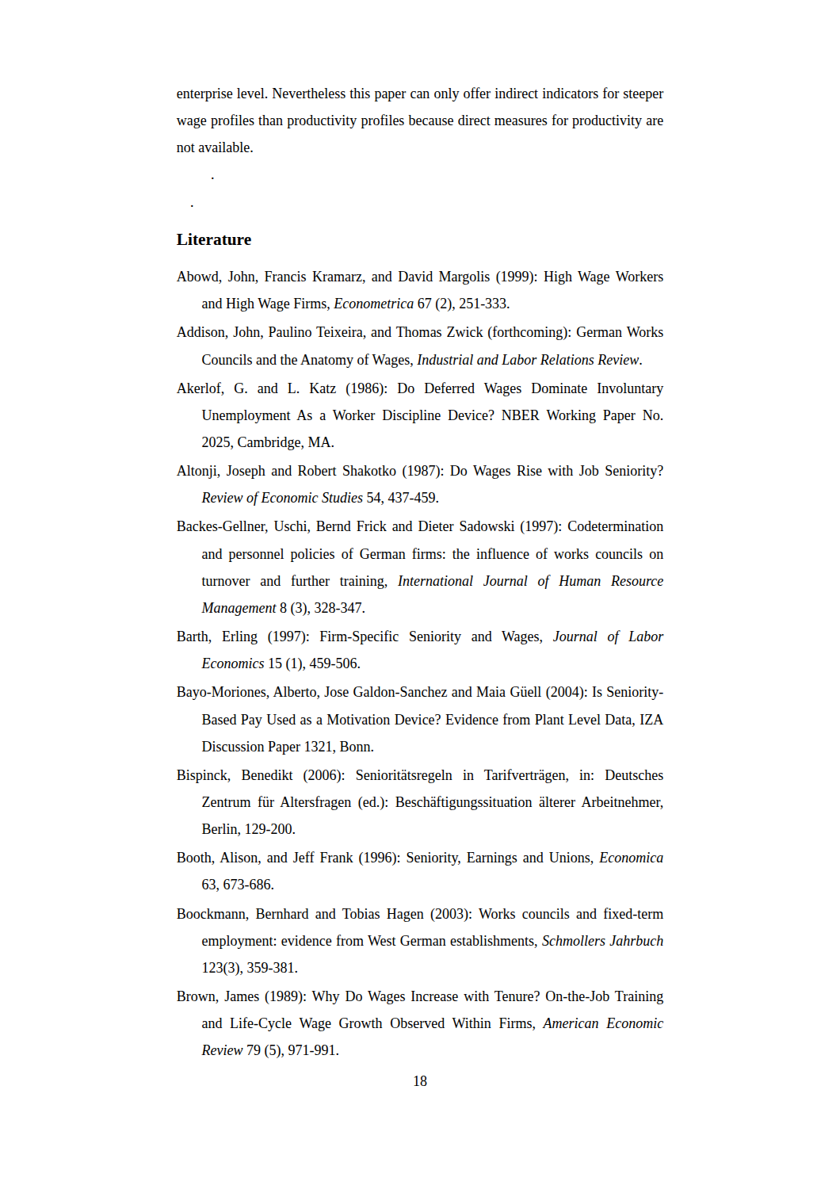enterprise level. Nevertheless this paper can only offer indirect indicators for steeper wage profiles than productivity profiles because direct measures for productivity are not available.
.
.
Literature
Abowd, John, Francis Kramarz, and David Margolis (1999): High Wage Workers and High Wage Firms, Econometrica 67 (2), 251-333.
Addison, John, Paulino Teixeira, and Thomas Zwick (forthcoming): German Works Councils and the Anatomy of Wages, Industrial and Labor Relations Review.
Akerlof, G. and L. Katz (1986): Do Deferred Wages Dominate Involuntary Unemployment As a Worker Discipline Device? NBER Working Paper No. 2025, Cambridge, MA.
Altonji, Joseph and Robert Shakotko (1987): Do Wages Rise with Job Seniority? Review of Economic Studies 54, 437-459.
Backes-Gellner, Uschi, Bernd Frick and Dieter Sadowski (1997): Codetermination and personnel policies of German firms: the influence of works councils on turnover and further training, International Journal of Human Resource Management 8 (3), 328-347.
Barth, Erling (1997): Firm-Specific Seniority and Wages, Journal of Labor Economics 15 (1), 459-506.
Bayo-Moriones, Alberto, Jose Galdon-Sanchez and Maia Güell (2004): Is Seniority-Based Pay Used as a Motivation Device? Evidence from Plant Level Data, IZA Discussion Paper 1321, Bonn.
Bispinck, Benedikt (2006): Senioritätsregeln in Tarifverträgen, in: Deutsches Zentrum für Altersfragen (ed.): Beschäftigungssituation älterer Arbeitnehmer, Berlin, 129-200.
Booth, Alison, and Jeff Frank (1996): Seniority, Earnings and Unions, Economica 63, 673-686.
Boockmann, Bernhard and Tobias Hagen (2003): Works councils and fixed-term employment: evidence from West German establishments, Schmollers Jahrbuch 123(3), 359-381.
Brown, James (1989): Why Do Wages Increase with Tenure? On-the-Job Training and Life-Cycle Wage Growth Observed Within Firms, American Economic Review 79 (5), 971-991.
18